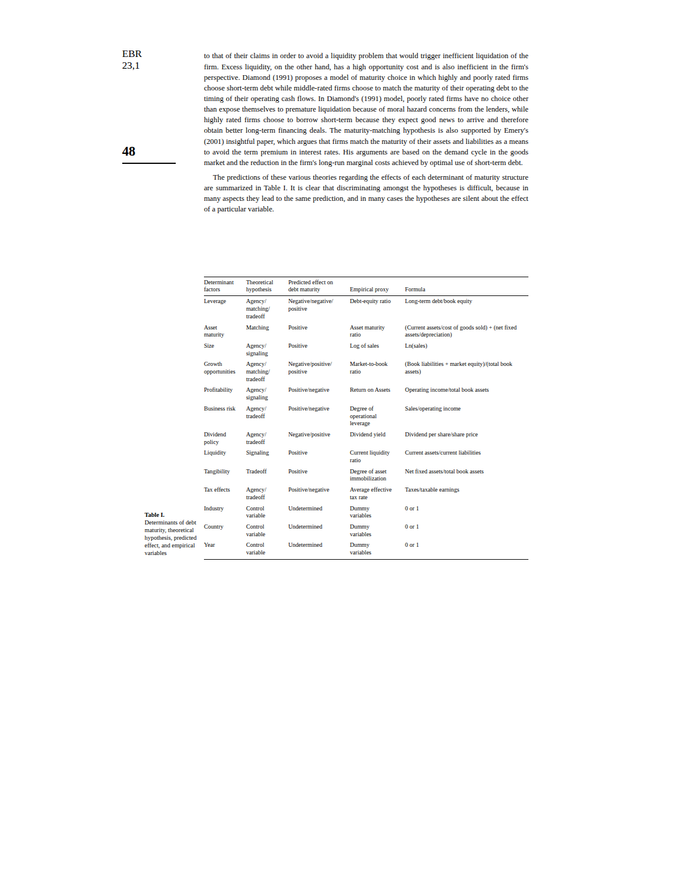EBR
23,1
48
to that of their claims in order to avoid a liquidity problem that would trigger inefficient liquidation of the firm. Excess liquidity, on the other hand, has a high opportunity cost and is also inefficient in the firm's perspective. Diamond (1991) proposes a model of maturity choice in which highly and poorly rated firms choose short-term debt while middle-rated firms choose to match the maturity of their operating debt to the timing of their operating cash flows. In Diamond's (1991) model, poorly rated firms have no choice other than expose themselves to premature liquidation because of moral hazard concerns from the lenders, while highly rated firms choose to borrow short-term because they expect good news to arrive and therefore obtain better long-term financing deals. The maturity-matching hypothesis is also supported by Emery's (2001) insightful paper, which argues that firms match the maturity of their assets and liabilities as a means to avoid the term premium in interest rates. His arguments are based on the demand cycle in the goods market and the reduction in the firm's long-run marginal costs achieved by optimal use of short-term debt.
The predictions of these various theories regarding the effects of each determinant of maturity structure are summarized in Table I. It is clear that discriminating amongst the hypotheses is difficult, because in many aspects they lead to the same prediction, and in many cases the hypotheses are silent about the effect of a particular variable.
Table I.
Determinants of debt maturity, theoretical hypothesis, predicted effect, and empirical variables
| Determinant factors | Theoretical hypothesis | Predicted effect on debt maturity | Empirical proxy | Formula |
| --- | --- | --- | --- | --- |
| Leverage | Agency/ matching/ tradeoff | Negative/negative/ positive | Debt-equity ratio | Long-term debt/book equity |
| Asset maturity | Matching | Positive | Asset maturity ratio | (Current assets/cost of goods sold) + (net fixed assets/depreciation) |
| Size | Agency/ signaling | Positive | Log of sales | Ln(sales) |
| Growth opportunities | Agency/ matching/ tradeoff | Negative/positive/ positive | Market-to-book ratio | (Book liabilities + market equity)/(total book assets) |
| Profitability | Agency/ signaling | Positive/negative | Return on Assets | Operating income/total book assets |
| Business risk | Agency/ tradeoff | Positive/negative | Degree of operational leverage | Sales/operating income |
| Dividend policy | Agency/ tradeoff | Negative/positive | Dividend yield | Dividend per share/share price |
| Liquidity | Signaling | Positive | Current liquidity ratio | Current assets/current liabilities |
| Tangibility | Tradeoff | Positive | Degree of asset immobilization | Net fixed assets/total book assets |
| Tax effects | Agency/ tradeoff | Positive/negative | Average effective tax rate | Taxes/taxable earnings |
| Industry | Control variable | Undetermined | Dummy variables | 0 or 1 |
| Country | Control variable | Undetermined | Dummy variables | 0 or 1 |
| Year | Control variable | Undetermined | Dummy variables | 0 or 1 |